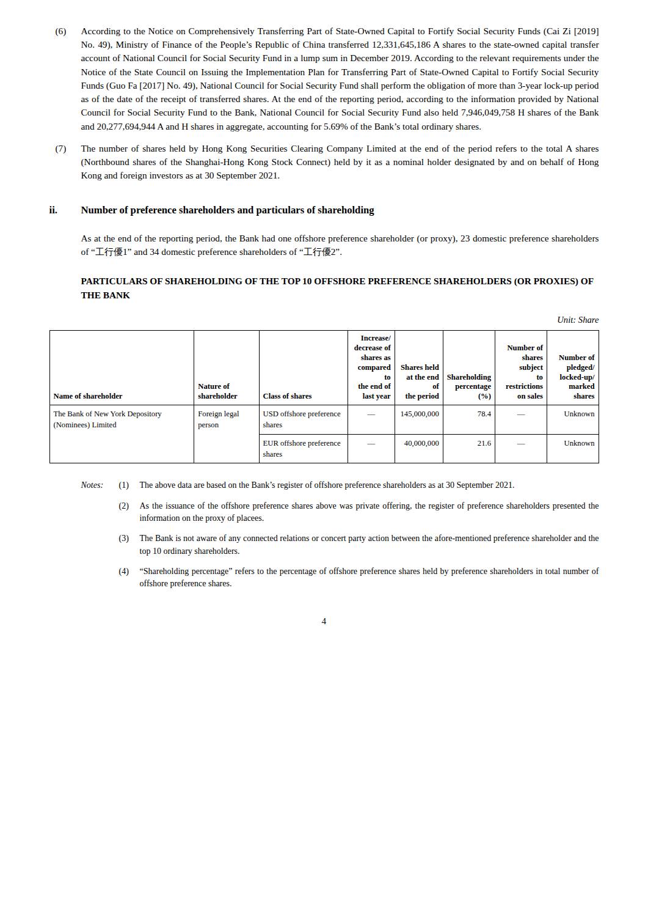(6)
According to the Notice on Comprehensively Transferring Part of State-Owned Capital to Fortify Social Security Funds (Cai Zi [2019] No. 49), Ministry of Finance of the People’s Republic of China transferred 12,331,645,186 A shares to the state-owned capital transfer account of National Council for Social Security Fund in a lump sum in December 2019. According to the relevant requirements under the Notice of the State Council on Issuing the Implementation Plan for Transferring Part of State-Owned Capital to Fortify Social Security Funds (Guo Fa [2017] No. 49), National Council for Social Security Fund shall perform the obligation of more than 3-year lock-up period as of the date of the receipt of transferred shares. At the end of the reporting period, according to the information provided by National Council for Social Security Fund to the Bank, National Council for Social Security Fund also held 7,946,049,758 H shares of the Bank and 20,277,694,944 A and H shares in aggregate, accounting for 5.69% of the Bank’s total ordinary shares.
(7)
The number of shares held by Hong Kong Securities Clearing Company Limited at the end of the period refers to the total A shares (Northbound shares of the Shanghai-Hong Kong Stock Connect) held by it as a nominal holder designated by and on behalf of Hong Kong and foreign investors as at 30 September 2021.
ii. Number of preference shareholders and particulars of shareholding
As at the end of the reporting period, the Bank had one offshore preference shareholder (or proxy), 23 domestic preference shareholders of “工行優1” and 34 domestic preference shareholders of “工行優2”.
PARTICULARS OF SHAREHOLDING OF THE TOP 10 OFFSHORE PREFERENCE SHAREHOLDERS (OR PROXIES) OF THE BANK
Unit: Share
| Name of shareholder | Nature of shareholder | Class of shares | Increase/ decrease of shares as compared to the end of last year | Shares held at the end of the period | Shareholding percentage (%) | Number of shares subject to restrictions on sales | Number of pledged/ locked-up/ marked shares |
| --- | --- | --- | --- | --- | --- | --- | --- |
| The Bank of New York Depository (Nominees) Limited | Foreign legal person | USD offshore preference shares | — | 145,000,000 | 78.4 | — | Unknown |
| EUR offshore preference shares | — | 40,000,000 | 21.6 | — | Unknown |
Notes:
(1)
The above data are based on the Bank’s register of offshore preference shareholders as at 30 September 2021.
(2)
As the issuance of the offshore preference shares above was private offering, the register of preference shareholders presented the information on the proxy of placees.
(3)
The Bank is not aware of any connected relations or concert party action between the afore-mentioned preference shareholder and the top 10 ordinary shareholders.
(4)
“Shareholding percentage” refers to the percentage of offshore preference shares held by preference shareholders in total number of offshore preference shares.
4